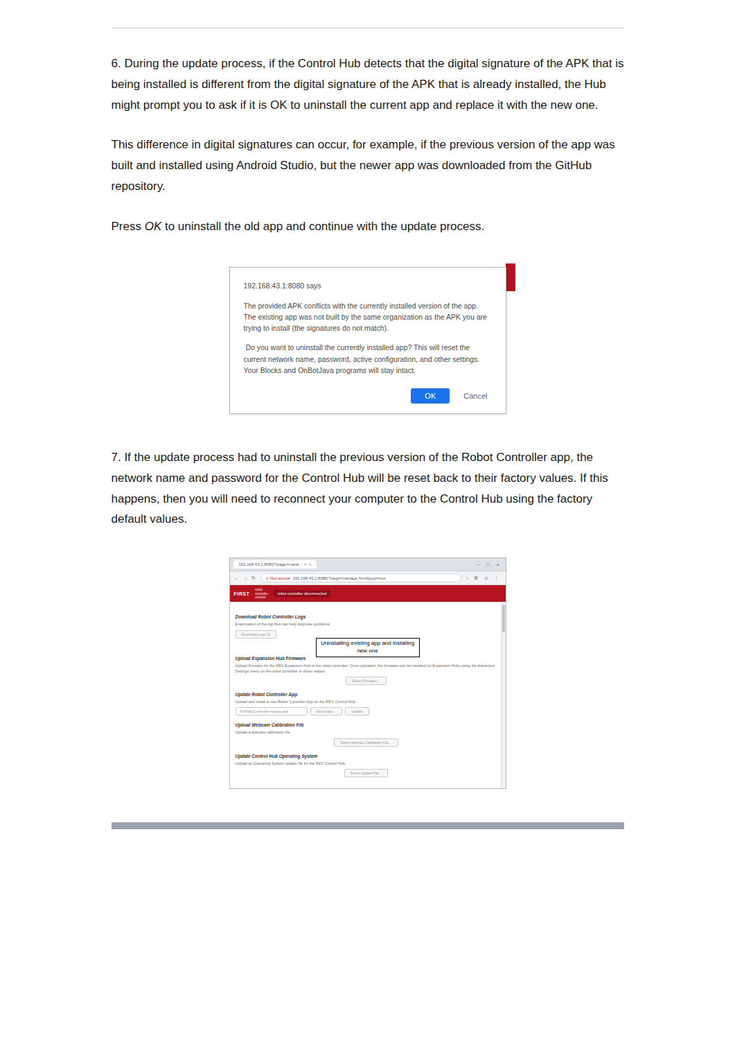6. During the update process, if the Control Hub detects that the digital signature of the APK that is being installed is different from the digital signature of the APK that is already installed, the Hub might prompt you to ask if it is OK to uninstall the current app and replace it with the new one.
This difference in digital signatures can occur, for example, if the previous version of the app was built and installed using Android Studio, but the newer app was downloaded from the GitHub repository.
Press OK to uninstall the old app and continue with the update process.
192.168.43.1:8080 says
The provided APK conflicts with the currently installed version of the app. The existing app was not built by the same organization as the APK you are trying to install (the signatures do not match).
Do you want to uninstall the currently installed app? This will reset the current network name, password, active configuration, and other settings. Your Blocks and OnBotJava programs will stay intact.
OK Cancel
7. If the update process had to uninstall the previous version of the Robot Controller app, the network name and password for the Control Hub will be reset back to their factory values. If this happens, then you will need to reconnect your computer to the Control Hub using the factory default values.
192.168.43.1:8080/?page=mana… × +
− □ ×
← → ↻
⚠ Not secure 192.168.43.1:8080/?page=manage.html&pop=true
☆ ⚙ ☺ ⋮
FIRST robot
controller
console robot controller disconnected
Uninstalling existing app and installing new one
Download Robot Controller Logs
Examination of the log files can help diagnose problems.
Download Logs (1)
Select Firmware…
Upload Expansion Hub Firmware
Upload firmware for the REV Expansion Hub to the robot controller. Once uploaded, the firmware can be installed on Expansion Hubs using the Advanced Settings menu on the robot controller or driver station.
Select Firmware…
Update Robot Controller App
Upload and install a new Robot Controller App on the REV Control Hub.
FtcRobotController-release.apk Select App… Update
Upload Webcam Calibration File
Upload a webcam calibration file.
Select Webcam Calibration File…
Update Control Hub Operating System
Upload an Operating System update file for the REV Control Hub.
Select Update File…